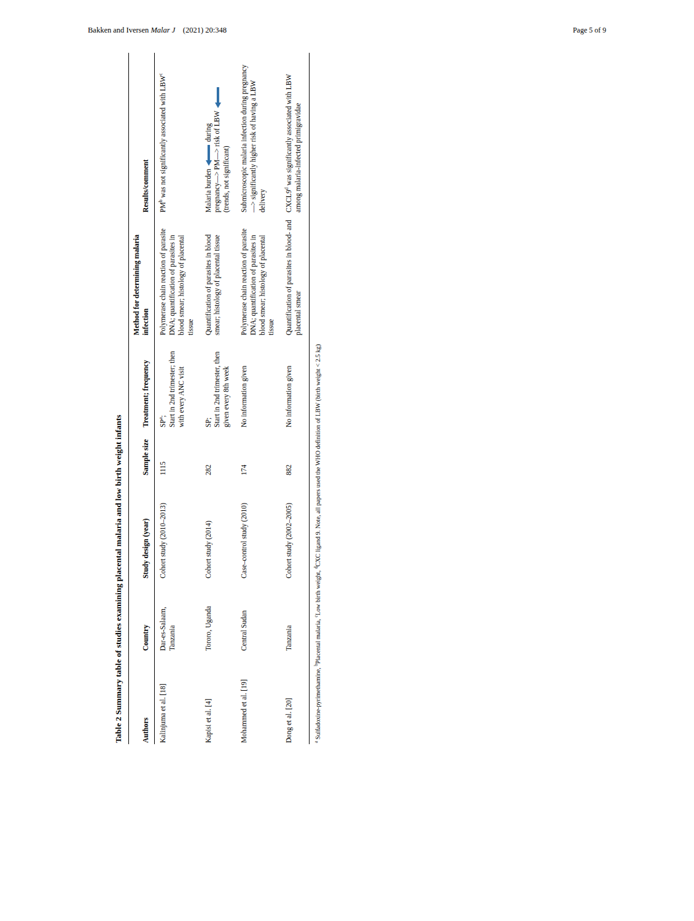Bakken and Iversen Malar J (2021) 20:348
Page 5 of 9
Table 2 Summary table of studies examining placental malaria and low birth weight infants
| Authors | Country | Study design (year) | Sample size | Treatment; frequency | Method for determining malaria infection | Results/comment |
| --- | --- | --- | --- | --- | --- | --- |
| Kalinjuma et al. [18] | Dar-es-Salaam, Tanzania | Cohort study (2010–2013) | 1115 | SP a ; Start in 2nd trimester; then with every ANC visit | Polymerase chain reaction of parasite DNA; quantification of parasites in blood smear; histology of placental tissue | PM b was not significantly associated with LBW c |
| Kapisi et al. [4] | Tororo, Uganda | Cohort study (2014) | 282 | SP; Start in 2nd trimester, then given every 8th week | Quantification of parasites in blood smear; histology of placental tissue | Malaria burden during pregnancy—> PM—> risk of LBW (trends, not significant) |
| Mohammed et al. [19] | Central Sudan | Case–control study (2010) | 174 | No information given | Polymerase chain reaction of parasite DNA; quantification of parasites in blood smear; histology of placental tissue | Submicroscopic malaria infection during pregnancy—> significantly higher risk of having a LBW delivery |
| Dong et al. [20] | Tanzania | Cohort study (2002–2005) | 882 | No information given | Quantification of parasites in blood- and placental smear | CXCL9 d was significantly associated with LBW among malaria-infected primigravidae |
a Sulfadoxine-pyrimethamine, bPlacental malaria, cLow birth weight, dCXC ligand 9. Note, all papers used the WHO definition of LBW (birth weight < 2.5 kg)